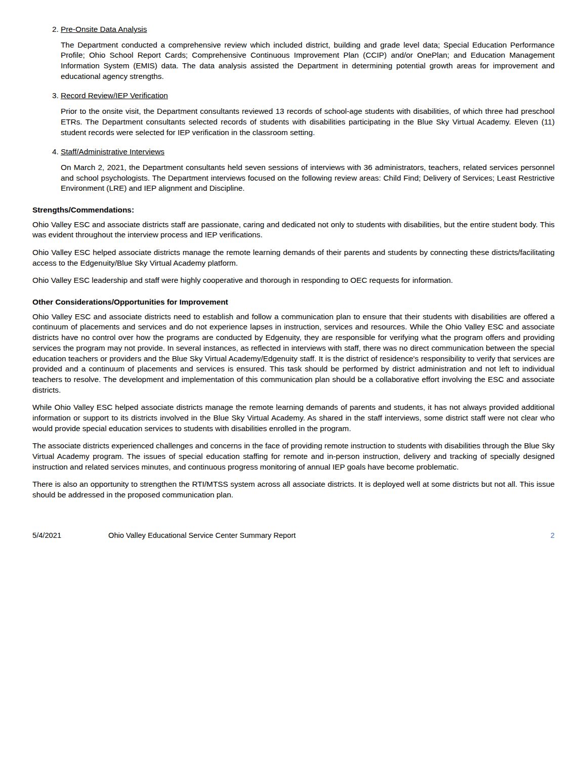Pre-Onsite Data Analysis
The Department conducted a comprehensive review which included district, building and grade level data; Special Education Performance Profile; Ohio School Report Cards; Comprehensive Continuous Improvement Plan (CCIP) and/or OnePlan; and Education Management Information System (EMIS) data. The data analysis assisted the Department in determining potential growth areas for improvement and educational agency strengths.
Record Review/IEP Verification
Prior to the onsite visit, the Department consultants reviewed 13 records of school-age students with disabilities, of which three had preschool ETRs. The Department consultants selected records of students with disabilities participating in the Blue Sky Virtual Academy. Eleven (11) student records were selected for IEP verification in the classroom setting.
Staff/Administrative Interviews
On March 2, 2021, the Department consultants held seven sessions of interviews with 36 administrators, teachers, related services personnel and school psychologists. The Department interviews focused on the following review areas: Child Find; Delivery of Services; Least Restrictive Environment (LRE) and IEP alignment and Discipline.
Strengths/Commendations:
Ohio Valley ESC and associate districts staff are passionate, caring and dedicated not only to students with disabilities, but the entire student body. This was evident throughout the interview process and IEP verifications.
Ohio Valley ESC helped associate districts manage the remote learning demands of their parents and students by connecting these districts/facilitating access to the Edgenuity/Blue Sky Virtual Academy platform.
Ohio Valley ESC leadership and staff were highly cooperative and thorough in responding to OEC requests for information.
Other Considerations/Opportunities for Improvement
Ohio Valley ESC and associate districts need to establish and follow a communication plan to ensure that their students with disabilities are offered a continuum of placements and services and do not experience lapses in instruction, services and resources. While the Ohio Valley ESC and associate districts have no control over how the programs are conducted by Edgenuity, they are responsible for verifying what the program offers and providing services the program may not provide. In several instances, as reflected in interviews with staff, there was no direct communication between the special education teachers or providers and the Blue Sky Virtual Academy/Edgenuity staff. It is the district of residence's responsibility to verify that services are provided and a continuum of placements and services is ensured. This task should be performed by district administration and not left to individual teachers to resolve. The development and implementation of this communication plan should be a collaborative effort involving the ESC and associate districts.
While Ohio Valley ESC helped associate districts manage the remote learning demands of parents and students, it has not always provided additional information or support to its districts involved in the Blue Sky Virtual Academy. As shared in the staff interviews, some district staff were not clear who would provide special education services to students with disabilities enrolled in the program.
The associate districts experienced challenges and concerns in the face of providing remote instruction to students with disabilities through the Blue Sky Virtual Academy program. The issues of special education staffing for remote and in-person instruction, delivery and tracking of specially designed instruction and related services minutes, and continuous progress monitoring of annual IEP goals have become problematic.
There is also an opportunity to strengthen the RTI/MTSS system across all associate districts. It is deployed well at some districts but not all. This issue should be addressed in the proposed communication plan.
5/4/2021 Ohio Valley Educational Service Center Summary Report 2